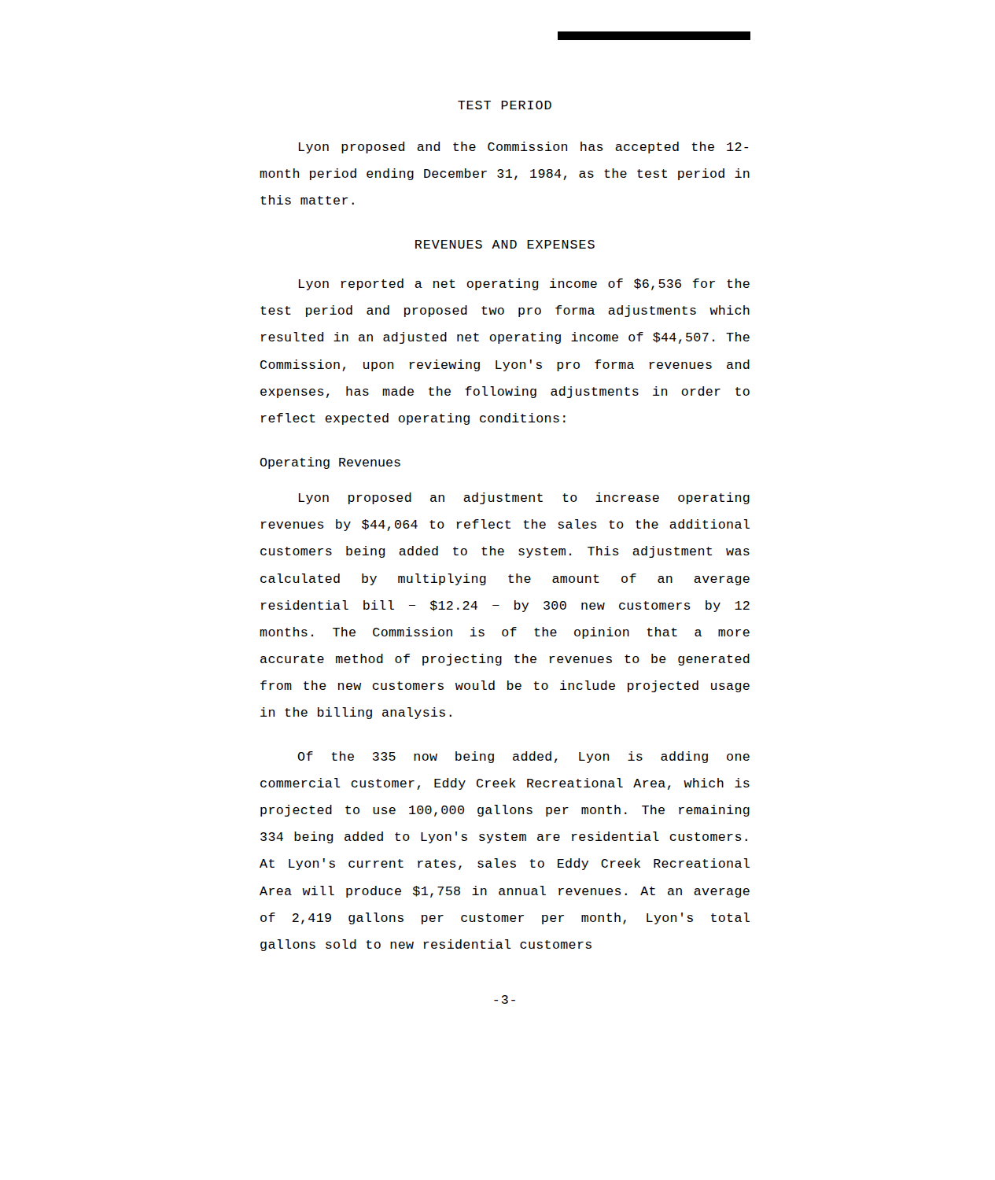TEST PERIOD
Lyon proposed and the Commission has accepted the 12-month period ending December 31, 1984, as the test period in this matter.
REVENUES AND EXPENSES
Lyon reported a net operating income of $6,536 for the test period and proposed two pro forma adjustments which resulted in an adjusted net operating income of $44,507. The Commission, upon reviewing Lyon's pro forma revenues and expenses, has made the following adjustments in order to reflect expected operating conditions:
Operating Revenues
Lyon proposed an adjustment to increase operating revenues by $44,064 to reflect the sales to the additional customers being added to the system. This adjustment was calculated by multiplying the amount of an average residential bill − $12.24 − by 300 new customers by 12 months. The Commission is of the opinion that a more accurate method of projecting the revenues to be generated from the new customers would be to include projected usage in the billing analysis.
Of the 335 now being added, Lyon is adding one commercial customer, Eddy Creek Recreational Area, which is projected to use 100,000 gallons per month. The remaining 334 being added to Lyon's system are residential customers. At Lyon's current rates, sales to Eddy Creek Recreational Area will produce $1,758 in annual revenues. At an average of 2,419 gallons per customer per month, Lyon's total gallons sold to new residential customers
-3-